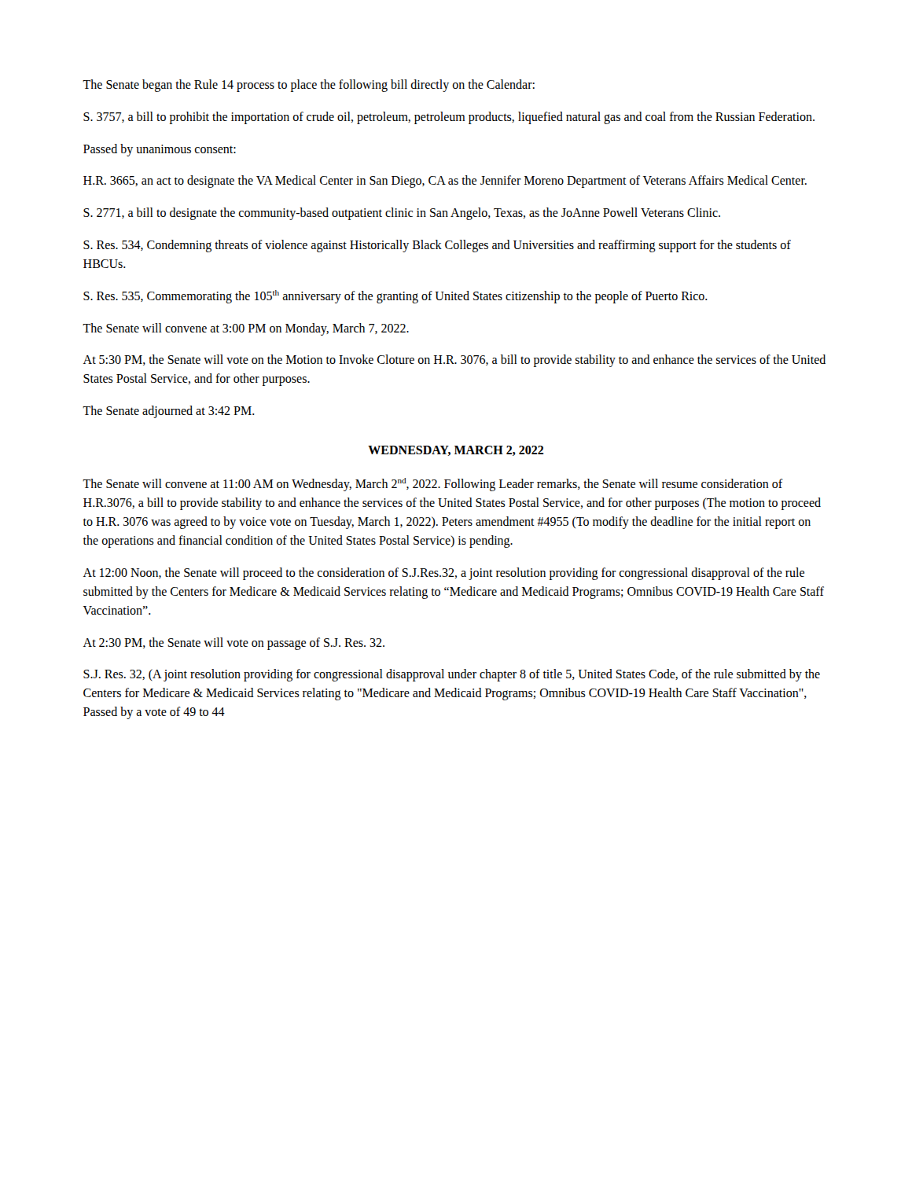The Senate began the Rule 14 process to place the following bill directly on the Calendar:
S. 3757, a bill to prohibit the importation of crude oil, petroleum, petroleum products, liquefied natural gas and coal from the Russian Federation.
Passed by unanimous consent:
H.R. 3665, an act to designate the VA Medical Center in San Diego, CA as the Jennifer Moreno Department of Veterans Affairs Medical Center.
S. 2771, a bill to designate the community-based outpatient clinic in San Angelo, Texas, as the JoAnne Powell Veterans Clinic.
S. Res. 534, Condemning threats of violence against Historically Black Colleges and Universities and reaffirming support for the students of HBCUs.
S. Res. 535, Commemorating the 105th anniversary of the granting of United States citizenship to the people of Puerto Rico.
The Senate will convene at 3:00 PM on Monday, March 7, 2022.
At 5:30 PM, the Senate will vote on the Motion to Invoke Cloture on H.R. 3076, a bill to provide stability to and enhance the services of the United States Postal Service, and for other purposes.
The Senate adjourned at 3:42 PM.
WEDNESDAY, MARCH 2, 2022
The Senate will convene at 11:00 AM on Wednesday, March 2nd, 2022. Following Leader remarks, the Senate will resume consideration of H.R.3076, a bill to provide stability to and enhance the services of the United States Postal Service, and for other purposes (The motion to proceed to H.R. 3076 was agreed to by voice vote on Tuesday, March 1, 2022). Peters amendment #4955 (To modify the deadline for the initial report on the operations and financial condition of the United States Postal Service) is pending.
At 12:00 Noon, the Senate will proceed to the consideration of S.J.Res.32, a joint resolution providing for congressional disapproval of the rule submitted by the Centers for Medicare & Medicaid Services relating to “Medicare and Medicaid Programs; Omnibus COVID-19 Health Care Staff Vaccination”.
At 2:30 PM, the Senate will vote on passage of S.J. Res. 32.
S.J. Res. 32, (A joint resolution providing for congressional disapproval under chapter 8 of title 5, United States Code, of the rule submitted by the Centers for Medicare & Medicaid Services relating to "Medicare and Medicaid Programs; Omnibus COVID-19 Health Care Staff Vaccination", Passed by a vote of 49 to 44